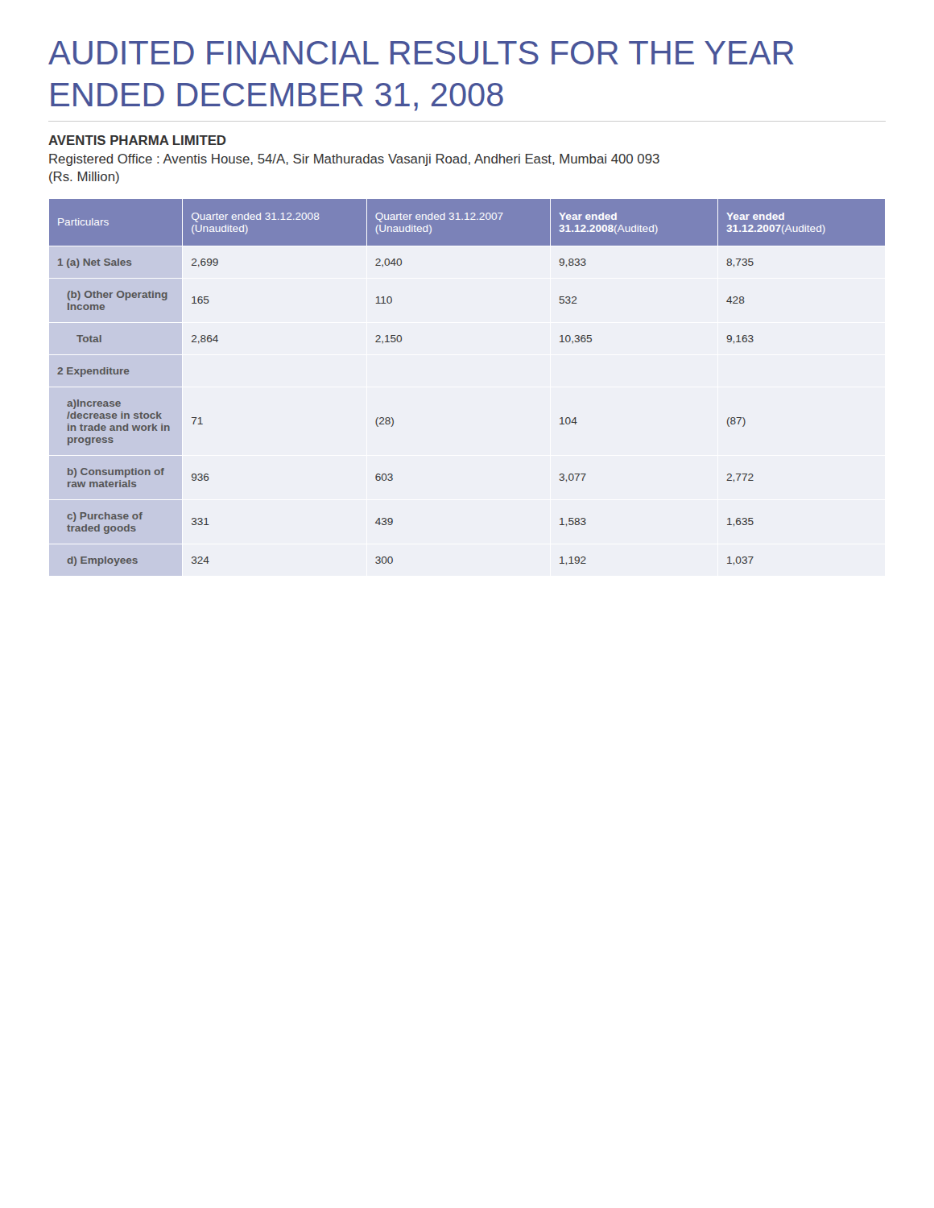AUDITED FINANCIAL RESULTS FOR THE YEAR ENDED DECEMBER 31, 2008
AVENTIS PHARMA LIMITED
Registered Office : Aventis House, 54/A, Sir Mathuradas Vasanji Road, Andheri East, Mumbai 400 093
(Rs. Million)
| Particulars | Quarter ended 31.12.2008 (Unaudited) | Quarter ended 31.12.2007 (Unaudited) | Year ended 31.12.2008 (Audited) | Year ended 31.12.2007 (Audited) |
| --- | --- | --- | --- | --- |
| 1 (a) Net Sales | 2,699 | 2,040 | 9,833 | 8,735 |
| (b) Other Operating Income | 165 | 110 | 532 | 428 |
| Total | 2,864 | 2,150 | 10,365 | 9,163 |
| 2 Expenditure | | | | |
| a)Increase /decrease in stock in trade and work in progress | 71 | (28) | 104 | (87) |
| b) Consumption of raw materials | 936 | 603 | 3,077 | 2,772 |
| c) Purchase of traded goods | 331 | 439 | 1,583 | 1,635 |
| d) Employees | 324 | 300 | 1,192 | 1,037 |